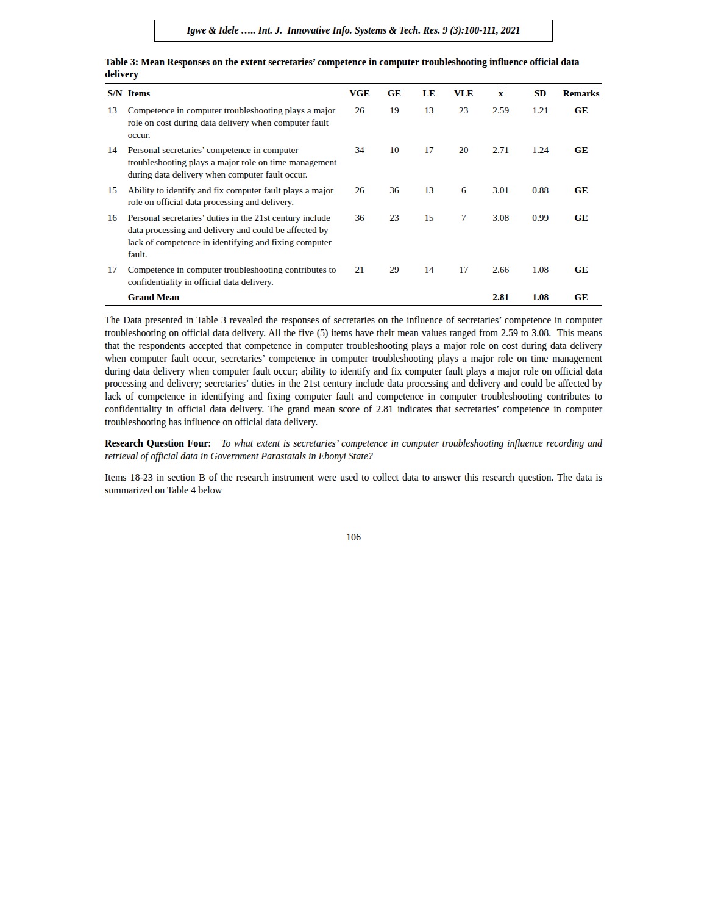Igwe & Idele ….. Int. J. Innovative Info. Systems & Tech. Res. 9 (3):100-111, 2021
Table 3: Mean Responses on the extent secretaries’ competence in computer troubleshooting influence official data delivery
| S/N | Items | VGE | GE | LE | VLE | x | SD | Remarks |
| --- | --- | --- | --- | --- | --- | --- | --- | --- |
| 13 | Competence in computer troubleshooting plays a major role on cost during data delivery when computer fault occur. | 26 | 19 | 13 | 23 | 2.59 | 1.21 | GE |
| 14 | Personal secretaries’ competence in computer troubleshooting plays a major role on time management during data delivery when computer fault occur. | 34 | 10 | 17 | 20 | 2.71 | 1.24 | GE |
| 15 | Ability to identify and fix computer fault plays a major role on official data processing and delivery. | 26 | 36 | 13 | 6 | 3.01 | 0.88 | GE |
| 16 | Personal secretaries’ duties in the 21st century include data processing and delivery and could be affected by lack of competence in identifying and fixing computer fault. | 36 | 23 | 15 | 7 | 3.08 | 0.99 | GE |
| 17 | Competence in computer troubleshooting contributes to confidentiality in official data delivery. | 21 | 29 | 14 | 17 | 2.66 | 1.08 | GE |
| | Grand Mean | | | | | 2.81 | 1.08 | GE |
The Data presented in Table 3 revealed the responses of secretaries on the influence of secretaries’ competence in computer troubleshooting on official data delivery. All the five (5) items have their mean values ranged from 2.59 to 3.08. This means that the respondents accepted that competence in computer troubleshooting plays a major role on cost during data delivery when computer fault occur, secretaries’ competence in computer troubleshooting plays a major role on time management during data delivery when computer fault occur; ability to identify and fix computer fault plays a major role on official data processing and delivery; secretaries’ duties in the 21st century include data processing and delivery and could be affected by lack of competence in identifying and fixing computer fault and competence in computer troubleshooting contributes to confidentiality in official data delivery. The grand mean score of 2.81 indicates that secretaries’ competence in computer troubleshooting has influence on official data delivery.
Research Question Four: To what extent is secretaries’ competence in computer troubleshooting influence recording and retrieval of official data in Government Parastatals in Ebonyi State?
Items 18-23 in section B of the research instrument were used to collect data to answer this research question. The data is summarized on Table 4 below
106